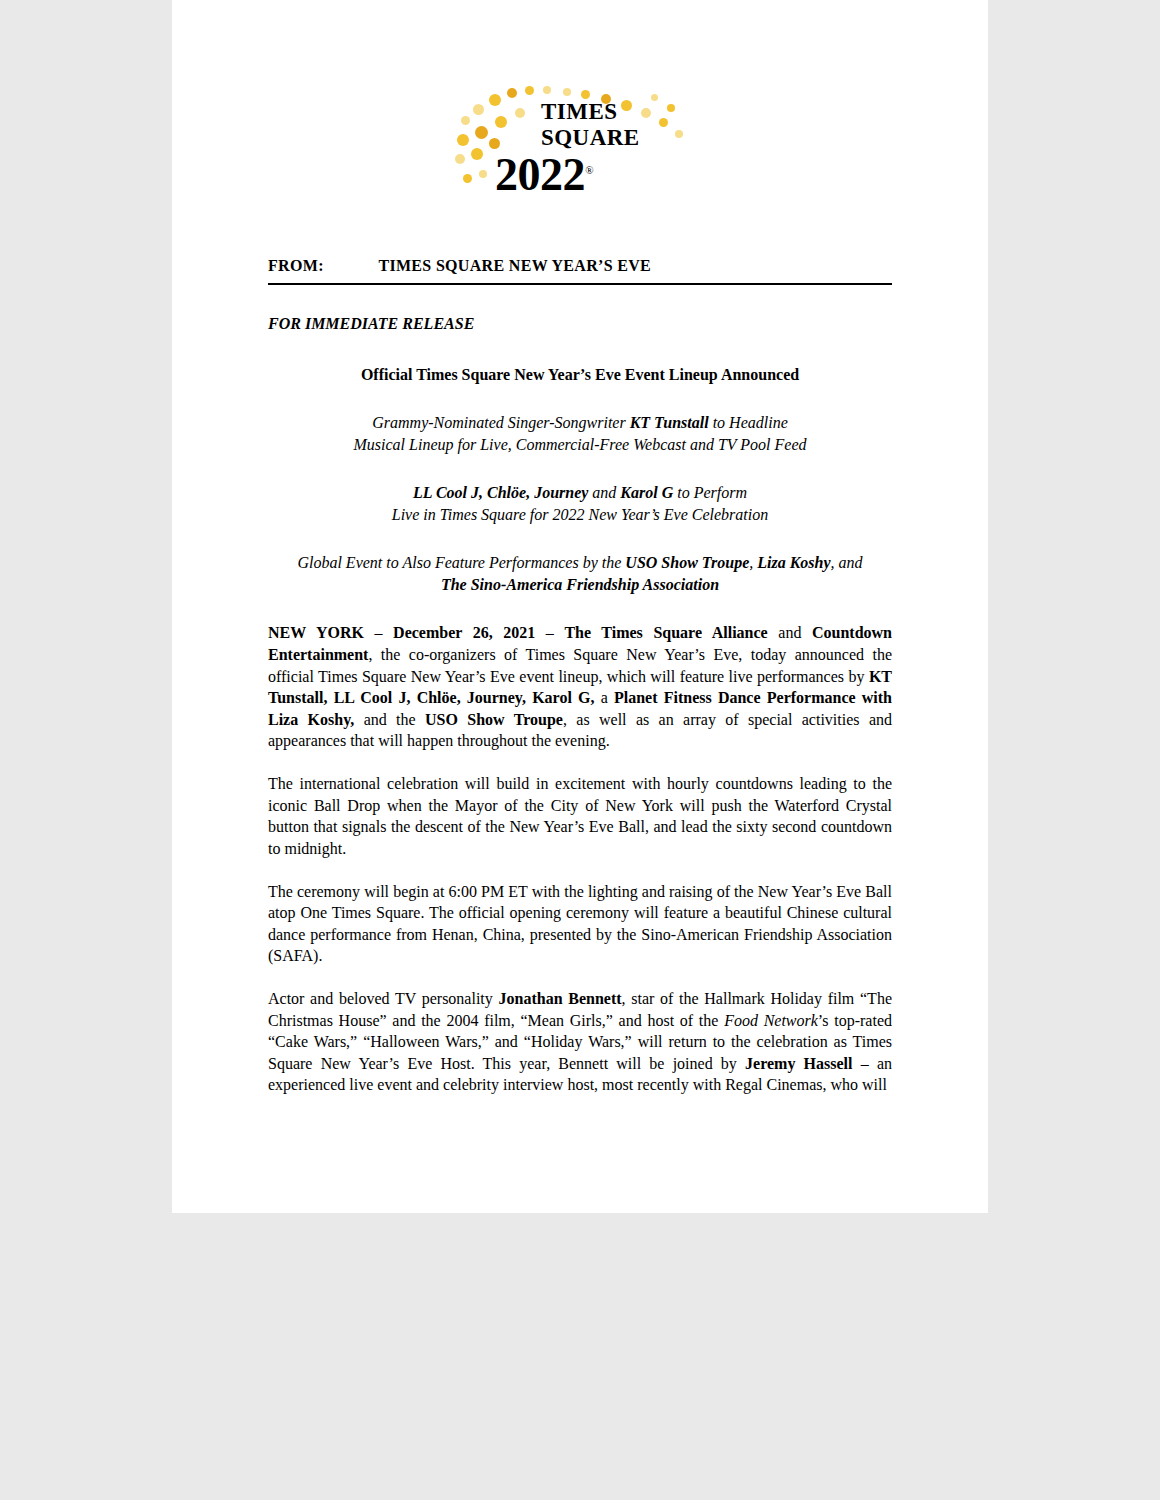TIMES SQUARE 2022®
FROM: TIMES SQUARE NEW YEAR’S EVE
FOR IMMEDIATE RELEASE
Official Times Square New Year’s Eve Event Lineup Announced
Grammy-Nominated Singer-Songwriter KT Tunstall to Headline
Musical Lineup for Live, Commercial-Free Webcast and TV Pool Feed
LL Cool J, Chlöe, Journey and Karol G to Perform
Live in Times Square for 2022 New Year’s Eve Celebration
Global Event to Also Feature Performances by the USO Show Troupe, Liza Koshy, and
The Sino-America Friendship Association
NEW YORK – December 26, 2021 – The Times Square Alliance and Countdown Entertainment, the co-organizers of Times Square New Year’s Eve, today announced the official Times Square New Year’s Eve event lineup, which will feature live performances by KT Tunstall, LL Cool J, Chlöe, Journey, Karol G, a Planet Fitness Dance Performance with Liza Koshy, and the USO Show Troupe, as well as an array of special activities and appearances that will happen throughout the evening.
The international celebration will build in excitement with hourly countdowns leading to the iconic Ball Drop when the Mayor of the City of New York will push the Waterford Crystal button that signals the descent of the New Year’s Eve Ball, and lead the sixty second countdown to midnight.
The ceremony will begin at 6:00 PM ET with the lighting and raising of the New Year’s Eve Ball atop One Times Square. The official opening ceremony will feature a beautiful Chinese cultural dance performance from Henan, China, presented by the Sino-American Friendship Association (SAFA).
Actor and beloved TV personality Jonathan Bennett, star of the Hallmark Holiday film “The Christmas House” and the 2004 film, “Mean Girls,” and host of the Food Network’s top-rated “Cake Wars,” “Halloween Wars,” and “Holiday Wars,” will return to the celebration as Times Square New Year’s Eve Host. This year, Bennett will be joined by Jeremy Hassell – an experienced live event and celebrity interview host, most recently with Regal Cinemas, who will